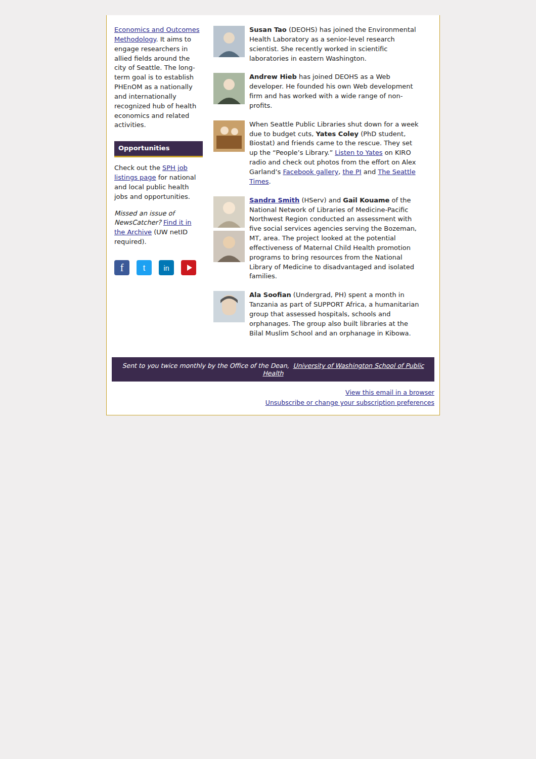Economics and Outcomes Methodology. It aims to engage researchers in allied fields around the city of Seattle. The long-term goal is to establish PHEnOM as a nationally and internationally recognized hub of health economics and related activities.
Opportunities
Check out the SPH job listings page for national and local public health jobs and opportunities.
Missed an issue of NewsCatcher? Find it in the Archive (UW netID required).
Susan Tao (DEOHS) has joined the Environmental Health Laboratory as a senior-level research scientist. She recently worked in scientific laboratories in eastern Washington.
Andrew Hieb has joined DEOHS as a Web developer. He founded his own Web development firm and has worked with a wide range of non-profits.
When Seattle Public Libraries shut down for a week due to budget cuts, Yates Coley (PhD student, Biostat) and friends came to the rescue. They set up the “People’s Library.” Listen to Yates on KIRO radio and check out photos from the effort on Alex Garland’s Facebook gallery, the PI and The Seattle Times.
Sandra Smith (HServ) and Gail Kouame of the National Network of Libraries of Medicine-Pacific Northwest Region conducted an assessment with five social services agencies serving the Bozeman, MT, area. The project looked at the potential effectiveness of Maternal Child Health promotion programs to bring resources from the National Library of Medicine to disadvantaged and isolated families.
Ala Soofian (Undergrad, PH) spent a month in Tanzania as part of SUPPORT Africa, a humanitarian group that assessed hospitals, schools and orphanages. The group also built libraries at the Bilal Muslim School and an orphanage in Kibowa.
Sent to you twice monthly by the Office of the Dean, University of Washington School of Public Health
View this email in a browser
Unsubscribe or change your subscription preferences